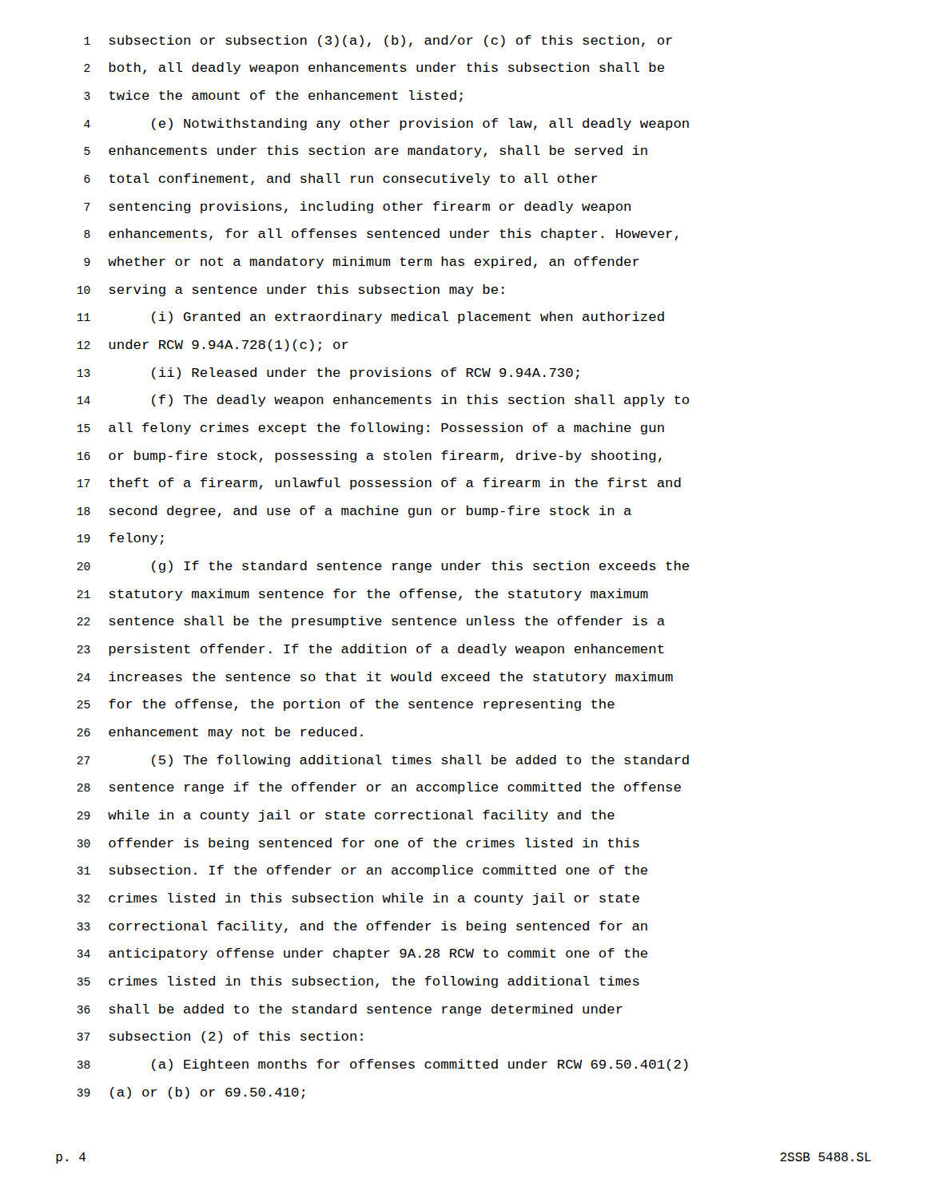1 subsection or subsection (3)(a), (b), and/or (c) of this section, or
2 both, all deadly weapon enhancements under this subsection shall be
3 twice the amount of the enhancement listed;
4 (e) Notwithstanding any other provision of law, all deadly weapon
5 enhancements under this section are mandatory, shall be served in
6 total confinement, and shall run consecutively to all other
7 sentencing provisions, including other firearm or deadly weapon
8 enhancements, for all offenses sentenced under this chapter. However,
9 whether or not a mandatory minimum term has expired, an offender
10 serving a sentence under this subsection may be:
11 (i) Granted an extraordinary medical placement when authorized
12 under RCW 9.94A.728(1)(c); or
13 (ii) Released under the provisions of RCW 9.94A.730;
14 (f) The deadly weapon enhancements in this section shall apply to
15 all felony crimes except the following: Possession of a machine gun
16 or bump-fire stock, possessing a stolen firearm, drive-by shooting,
17 theft of a firearm, unlawful possession of a firearm in the first and
18 second degree, and use of a machine gun or bump-fire stock in a
19 felony;
20 (g) If the standard sentence range under this section exceeds the
21 statutory maximum sentence for the offense, the statutory maximum
22 sentence shall be the presumptive sentence unless the offender is a
23 persistent offender. If the addition of a deadly weapon enhancement
24 increases the sentence so that it would exceed the statutory maximum
25 for the offense, the portion of the sentence representing the
26 enhancement may not be reduced.
27 (5) The following additional times shall be added to the standard
28 sentence range if the offender or an accomplice committed the offense
29 while in a county jail or state correctional facility and the
30 offender is being sentenced for one of the crimes listed in this
31 subsection. If the offender or an accomplice committed one of the
32 crimes listed in this subsection while in a county jail or state
33 correctional facility, and the offender is being sentenced for an
34 anticipatory offense under chapter 9A.28 RCW to commit one of the
35 crimes listed in this subsection, the following additional times
36 shall be added to the standard sentence range determined under
37 subsection (2) of this section:
38 (a) Eighteen months for offenses committed under RCW 69.50.401(2)
39(a) or (b) or 69.50.410;
p. 4 2SSB 5488.SL